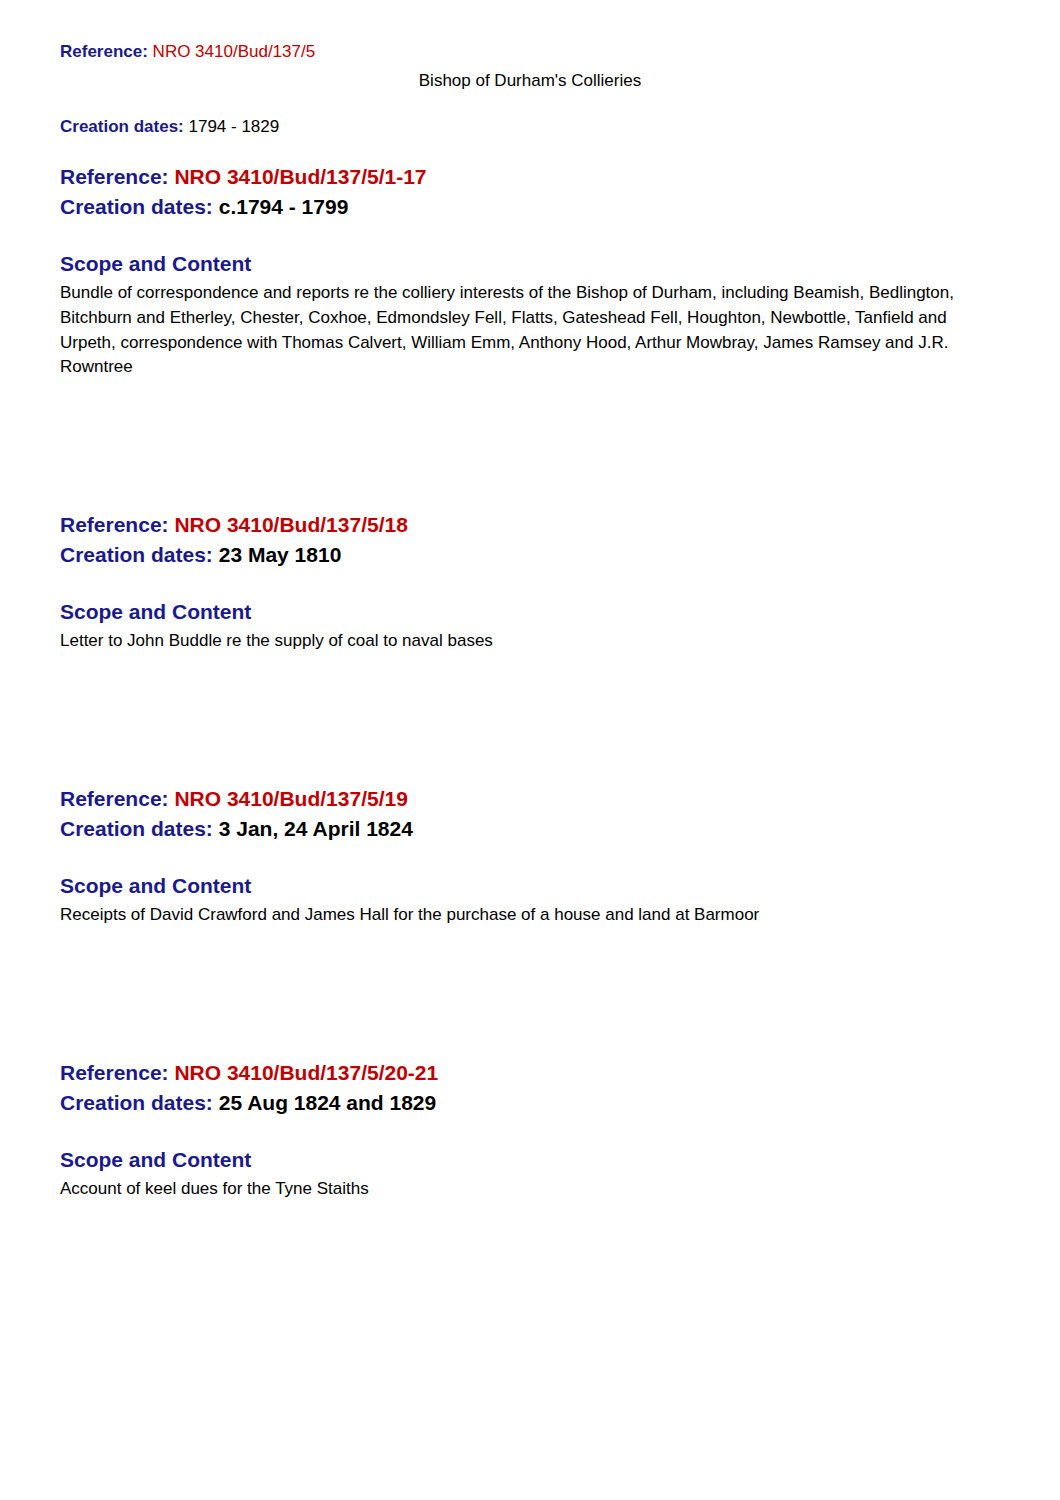Reference: NRO 3410/Bud/137/5
Bishop of Durham's Collieries
Creation dates: 1794 - 1829
Reference: NRO 3410/Bud/137/5/1-17
Creation dates: c.1794 - 1799
Scope and Content
Bundle of correspondence and reports re the colliery interests of the Bishop of Durham, including Beamish, Bedlington, Bitchburn and Etherley, Chester, Coxhoe, Edmondsley Fell, Flatts, Gateshead Fell, Houghton, Newbottle, Tanfield and Urpeth, correspondence with Thomas Calvert, William Emm, Anthony Hood, Arthur Mowbray, James Ramsey and J.R. Rowntree
Reference: NRO 3410/Bud/137/5/18
Creation dates: 23 May 1810
Scope and Content
Letter to John Buddle re the supply of coal to naval bases
Reference: NRO 3410/Bud/137/5/19
Creation dates: 3 Jan, 24 April 1824
Scope and Content
Receipts of David Crawford and James Hall for the purchase of a house and land at Barmoor
Reference: NRO 3410/Bud/137/5/20-21
Creation dates: 25 Aug 1824 and 1829
Scope and Content
Account of keel dues for the Tyne Staiths